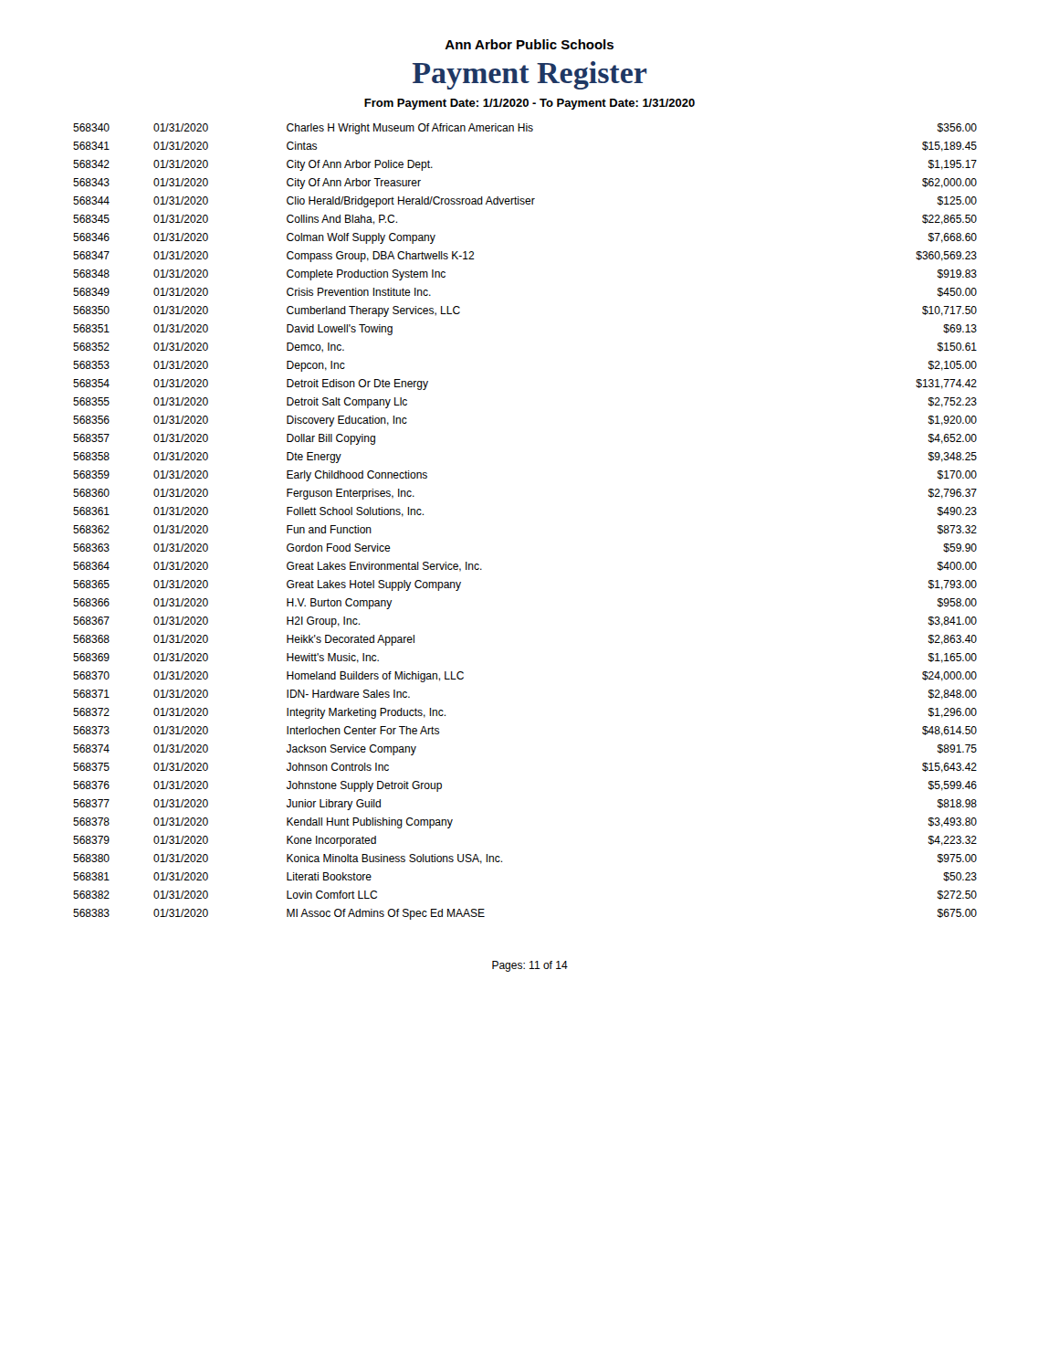Ann Arbor Public Schools
Payment Register
From Payment Date: 1/1/2020 - To Payment Date: 1/31/2020
| 568340 | 01/31/2020 | Charles H Wright Museum Of African American His | $356.00 |
| 568341 | 01/31/2020 | Cintas | $15,189.45 |
| 568342 | 01/31/2020 | City Of Ann Arbor Police Dept. | $1,195.17 |
| 568343 | 01/31/2020 | City Of Ann Arbor Treasurer | $62,000.00 |
| 568344 | 01/31/2020 | Clio Herald/Bridgeport Herald/Crossroad Advertiser | $125.00 |
| 568345 | 01/31/2020 | Collins And Blaha, P.C. | $22,865.50 |
| 568346 | 01/31/2020 | Colman Wolf Supply Company | $7,668.60 |
| 568347 | 01/31/2020 | Compass Group, DBA Chartwells K-12 | $360,569.23 |
| 568348 | 01/31/2020 | Complete Production System Inc | $919.83 |
| 568349 | 01/31/2020 | Crisis Prevention Institute Inc. | $450.00 |
| 568350 | 01/31/2020 | Cumberland Therapy Services, LLC | $10,717.50 |
| 568351 | 01/31/2020 | David Lowell's Towing | $69.13 |
| 568352 | 01/31/2020 | Demco, Inc. | $150.61 |
| 568353 | 01/31/2020 | Depcon, Inc | $2,105.00 |
| 568354 | 01/31/2020 | Detroit Edison Or Dte Energy | $131,774.42 |
| 568355 | 01/31/2020 | Detroit Salt Company Llc | $2,752.23 |
| 568356 | 01/31/2020 | Discovery Education, Inc | $1,920.00 |
| 568357 | 01/31/2020 | Dollar Bill Copying | $4,652.00 |
| 568358 | 01/31/2020 | Dte Energy | $9,348.25 |
| 568359 | 01/31/2020 | Early Childhood Connections | $170.00 |
| 568360 | 01/31/2020 | Ferguson Enterprises, Inc. | $2,796.37 |
| 568361 | 01/31/2020 | Follett School Solutions, Inc. | $490.23 |
| 568362 | 01/31/2020 | Fun and Function | $873.32 |
| 568363 | 01/31/2020 | Gordon Food Service | $59.90 |
| 568364 | 01/31/2020 | Great Lakes Environmental Service, Inc. | $400.00 |
| 568365 | 01/31/2020 | Great Lakes Hotel Supply Company | $1,793.00 |
| 568366 | 01/31/2020 | H.V. Burton Company | $958.00 |
| 568367 | 01/31/2020 | H2I Group, Inc. | $3,841.00 |
| 568368 | 01/31/2020 | Heikk's Decorated Apparel | $2,863.40 |
| 568369 | 01/31/2020 | Hewitt's Music, Inc. | $1,165.00 |
| 568370 | 01/31/2020 | Homeland Builders of Michigan, LLC | $24,000.00 |
| 568371 | 01/31/2020 | IDN- Hardware Sales Inc. | $2,848.00 |
| 568372 | 01/31/2020 | Integrity Marketing Products, Inc. | $1,296.00 |
| 568373 | 01/31/2020 | Interlochen Center For The Arts | $48,614.50 |
| 568374 | 01/31/2020 | Jackson Service Company | $891.75 |
| 568375 | 01/31/2020 | Johnson Controls Inc | $15,643.42 |
| 568376 | 01/31/2020 | Johnstone Supply Detroit Group | $5,599.46 |
| 568377 | 01/31/2020 | Junior Library Guild | $818.98 |
| 568378 | 01/31/2020 | Kendall Hunt Publishing Company | $3,493.80 |
| 568379 | 01/31/2020 | Kone Incorporated | $4,223.32 |
| 568380 | 01/31/2020 | Konica Minolta Business Solutions USA, Inc. | $975.00 |
| 568381 | 01/31/2020 | Literati Bookstore | $50.23 |
| 568382 | 01/31/2020 | Lovin Comfort LLC | $272.50 |
| 568383 | 01/31/2020 | MI Assoc Of Admins Of Spec Ed MAASE | $675.00 |
Pages: 11 of 14